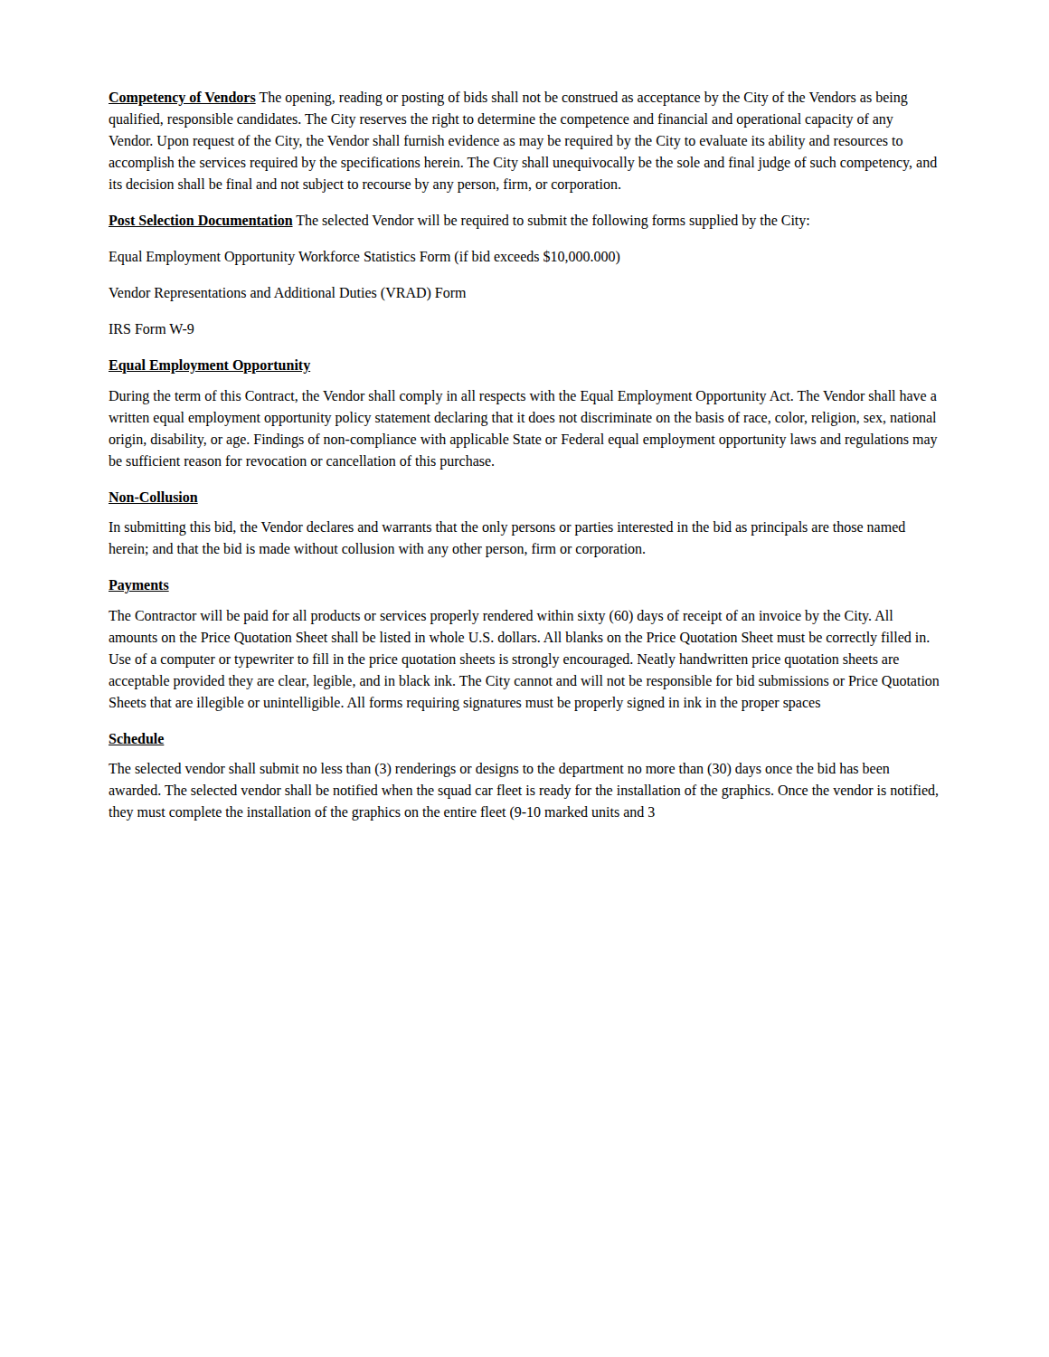Competency of Vendors The opening, reading or posting of bids shall not be construed as acceptance by the City of the Vendors as being qualified, responsible candidates. The City reserves the right to determine the competence and financial and operational capacity of any Vendor. Upon request of the City, the Vendor shall furnish evidence as may be required by the City to evaluate its ability and resources to accomplish the services required by the specifications herein. The City shall unequivocally be the sole and final judge of such competency, and its decision shall be final and not subject to recourse by any person, firm, or corporation.
Post Selection Documentation The selected Vendor will be required to submit the following forms supplied by the City:
Equal Employment Opportunity Workforce Statistics Form (if bid exceeds $10,000.000)
Vendor Representations and Additional Duties (VRAD) Form
IRS Form W-9
Equal Employment Opportunity
During the term of this Contract, the Vendor shall comply in all respects with the Equal Employment Opportunity Act. The Vendor shall have a written equal employment opportunity policy statement declaring that it does not discriminate on the basis of race, color, religion, sex, national origin, disability, or age. Findings of non-compliance with applicable State or Federal equal employment opportunity laws and regulations may be sufficient reason for revocation or cancellation of this purchase.
Non-Collusion
In submitting this bid, the Vendor declares and warrants that the only persons or parties interested in the bid as principals are those named herein; and that the bid is made without collusion with any other person, firm or corporation.
Payments
The Contractor will be paid for all products or services properly rendered within sixty (60) days of receipt of an invoice by the City. All amounts on the Price Quotation Sheet shall be listed in whole U.S. dollars. All blanks on the Price Quotation Sheet must be correctly filled in. Use of a computer or typewriter to fill in the price quotation sheets is strongly encouraged. Neatly handwritten price quotation sheets are acceptable provided they are clear, legible, and in black ink. The City cannot and will not be responsible for bid submissions or Price Quotation Sheets that are illegible or unintelligible. All forms requiring signatures must be properly signed in ink in the proper spaces
Schedule
The selected vendor shall submit no less than (3) renderings or designs to the department no more than (30) days once the bid has been awarded. The selected vendor shall be notified when the squad car fleet is ready for the installation of the graphics. Once the vendor is notified, they must complete the installation of the graphics on the entire fleet (9-10 marked units and 3